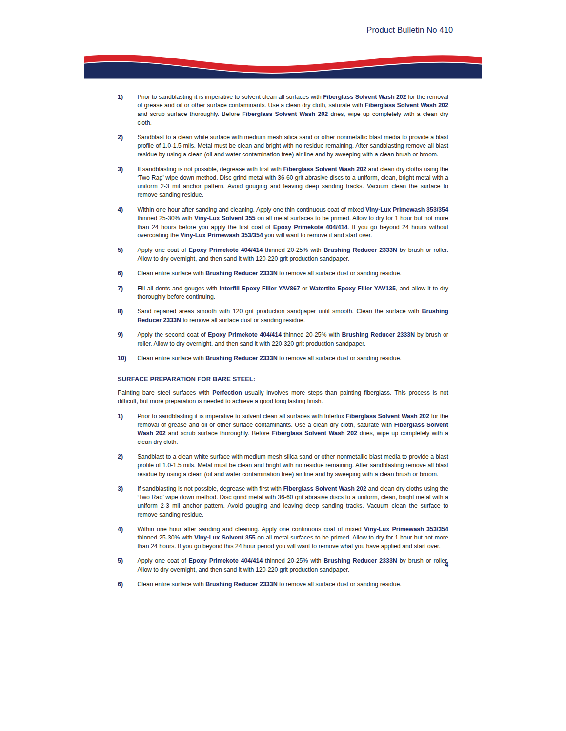Product Bulletin No 410
1) Prior to sandblasting it is imperative to solvent clean all surfaces with Fiberglass Solvent Wash 202 for the removal of grease and oil or other surface contaminants. Use a clean dry cloth, saturate with Fiberglass Solvent Wash 202 and scrub surface thoroughly. Before Fiberglass Solvent Wash 202 dries, wipe up completely with a clean dry cloth.
2) Sandblast to a clean white surface with medium mesh silica sand or other nonmetallic blast media to provide a blast profile of 1.0-1.5 mils. Metal must be clean and bright with no residue remaining. After sandblasting remove all blast residue by using a clean (oil and water contamination free) air line and by sweeping with a clean brush or broom.
3) If sandblasting is not possible, degrease with first with Fiberglass Solvent Wash 202 and clean dry cloths using the ‘Two Rag’ wipe down method. Disc grind metal with 36-60 grit abrasive discs to a uniform, clean, bright metal with a uniform 2-3 mil anchor pattern. Avoid gouging and leaving deep sanding tracks. Vacuum clean the surface to remove sanding residue.
4) Within one hour after sanding and cleaning. Apply one thin continuous coat of mixed Viny-Lux Primewash 353/354 thinned 25-30% with Viny-Lux Solvent 355 on all metal surfaces to be primed. Allow to dry for 1 hour but not more than 24 hours before you apply the first coat of Epoxy Primekote 404/414. If you go beyond 24 hours without overcoating the Viny-Lux Primewash 353/354 you will want to remove it and start over.
5) Apply one coat of Epoxy Primekote 404/414 thinned 20-25% with Brushing Reducer 2333N by brush or roller. Allow to dry overnight, and then sand it with 120-220 grit production sandpaper.
6) Clean entire surface with Brushing Reducer 2333N to remove all surface dust or sanding residue.
7) Fill all dents and gouges with Interfill Epoxy Filler YAV867 or Watertite Epoxy Filler YAV135, and allow it to dry thoroughly before continuing.
8) Sand repaired areas smooth with 120 grit production sandpaper until smooth. Clean the surface with Brushing Reducer 2333N to remove all surface dust or sanding residue.
9) Apply the second coat of Epoxy Primekote 404/414 thinned 20-25% with Brushing Reducer 2333N by brush or roller. Allow to dry overnight, and then sand it with 220-320 grit production sandpaper.
10) Clean entire surface with Brushing Reducer 2333N to remove all surface dust or sanding residue.
SURFACE PREPARATION FOR BARE STEEL:
Painting bare steel surfaces with Perfection usually involves more steps than painting fiberglass. This process is not difficult, but more preparation is needed to achieve a good long lasting finish.
1) Prior to sandblasting it is imperative to solvent clean all surfaces with Interlux Fiberglass Solvent Wash 202 for the removal of grease and oil or other surface contaminants. Use a clean dry cloth, saturate with Fiberglass Solvent Wash 202 and scrub surface thoroughly. Before Fiberglass Solvent Wash 202 dries, wipe up completely with a clean dry cloth.
2) Sandblast to a clean white surface with medium mesh silica sand or other nonmetallic blast media to provide a blast profile of 1.0-1.5 mils. Metal must be clean and bright with no residue remaining. After sandblasting remove all blast residue by using a clean (oil and water contamination free) air line and by sweeping with a clean brush or broom.
3) If sandblasting is not possible, degrease with first with Fiberglass Solvent Wash 202 and clean dry cloths using the ‘Two Rag’ wipe down method. Disc grind metal with 36-60 grit abrasive discs to a uniform, clean, bright metal with a uniform 2-3 mil anchor pattern. Avoid gouging and leaving deep sanding tracks. Vacuum clean the surface to remove sanding residue.
4) Within one hour after sanding and cleaning. Apply one continuous coat of mixed Viny-Lux Primewash 353/354 thinned 25-30% with Viny-Lux Solvent 355 on all metal surfaces to be primed. Allow to dry for 1 hour but not more than 24 hours. If you go beyond this 24 hour period you will want to remove what you have applied and start over.
5) Apply one coat of Epoxy Primekote 404/414 thinned 20-25% with Brushing Reducer 2333N by brush or roller. Allow to dry overnight, and then sand it with 120-220 grit production sandpaper.
6) Clean entire surface with Brushing Reducer 2333N to remove all surface dust or sanding residue.
4